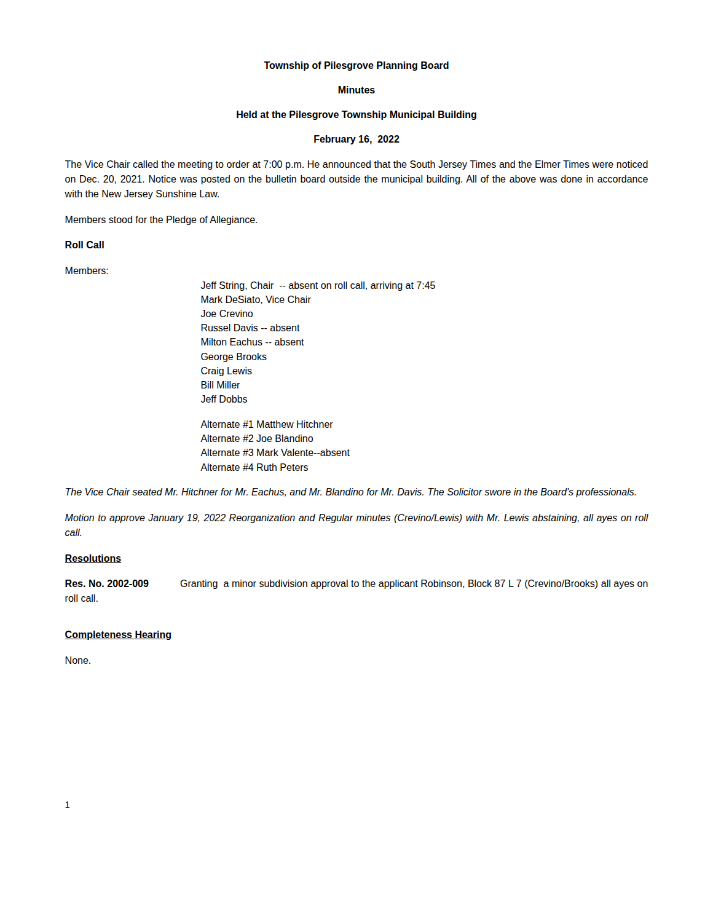Township of Pilesgrove Planning Board
Minutes
Held at the Pilesgrove Township Municipal Building
February 16, 2022
The Vice Chair called the meeting to order at 7:00 p.m. He announced that the South Jersey Times and the Elmer Times were noticed on Dec. 20, 2021. Notice was posted on the bulletin board outside the municipal building. All of the above was done in accordance with the New Jersey Sunshine Law.
Members stood for the Pledge of Allegiance.
Roll Call
Members:
Jeff String, Chair -- absent on roll call, arriving at 7:45
Mark DeSiato, Vice Chair
Joe Crevino
Russel Davis -- absent
Milton Eachus -- absent
George Brooks
Craig Lewis
Bill Miller
Jeff Dobbs
Alternate #1 Matthew Hitchner
Alternate #2 Joe Blandino
Alternate #3 Mark Valente--absent
Alternate #4 Ruth Peters
The Vice Chair seated Mr. Hitchner for Mr. Eachus, and Mr. Blandino for Mr. Davis. The Solicitor swore in the Board's professionals.
Motion to approve January 19, 2022 Reorganization and Regular minutes (Crevino/Lewis) with Mr. Lewis abstaining, all ayes on roll call.
Resolutions
Res. No. 2002-009 Granting a minor subdivision approval to the applicant Robinson, Block 87 L 7 (Crevino/Brooks) all ayes on roll call.
Completeness Hearing
None.
1